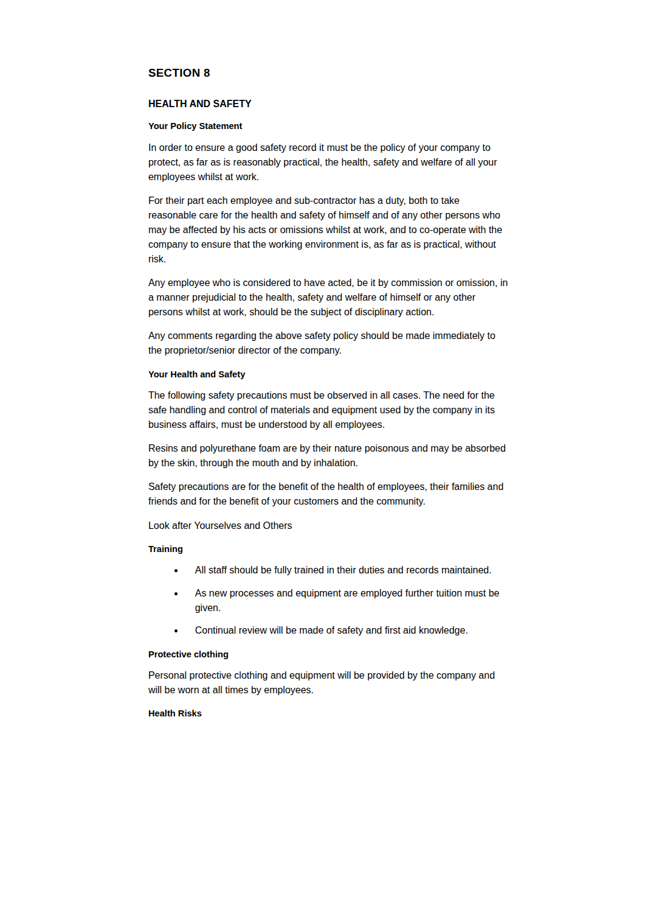SECTION 8
HEALTH AND SAFETY
Your Policy Statement
In order to ensure a good safety record it must be the policy of your company to protect, as far as is reasonably practical, the health, safety and welfare of all your employees whilst at work.
For their part each employee and sub-contractor has a duty, both to take reasonable care for the health and safety of himself and of any other persons who may be affected by his acts or omissions whilst at work, and to co-operate with the company to ensure that the working environment is, as far as is practical, without risk.
Any employee who is considered to have acted, be it by commission or omission, in a manner prejudicial to the health, safety and welfare of himself or any other persons whilst at work, should be the subject of disciplinary action.
Any comments regarding the above safety policy should be made immediately to the proprietor/senior director of the company.
Your Health and Safety
The following safety precautions must be observed in all cases. The need for the safe handling and control of materials and equipment used by the company in its business affairs, must be understood by all employees.
Resins and polyurethane foam are by their nature poisonous and may be absorbed by the skin, through the mouth and by inhalation.
Safety precautions are for the benefit of the health of employees, their families and friends and for the benefit of your customers and the community.
Look after Yourselves and Others
Training
All staff should be fully trained in their duties and records maintained.
As new processes and equipment are employed further tuition must be given.
Continual review will be made of safety and first aid knowledge.
Protective clothing
Personal protective clothing and equipment will be provided by the company and will be worn at all times by employees.
Health Risks